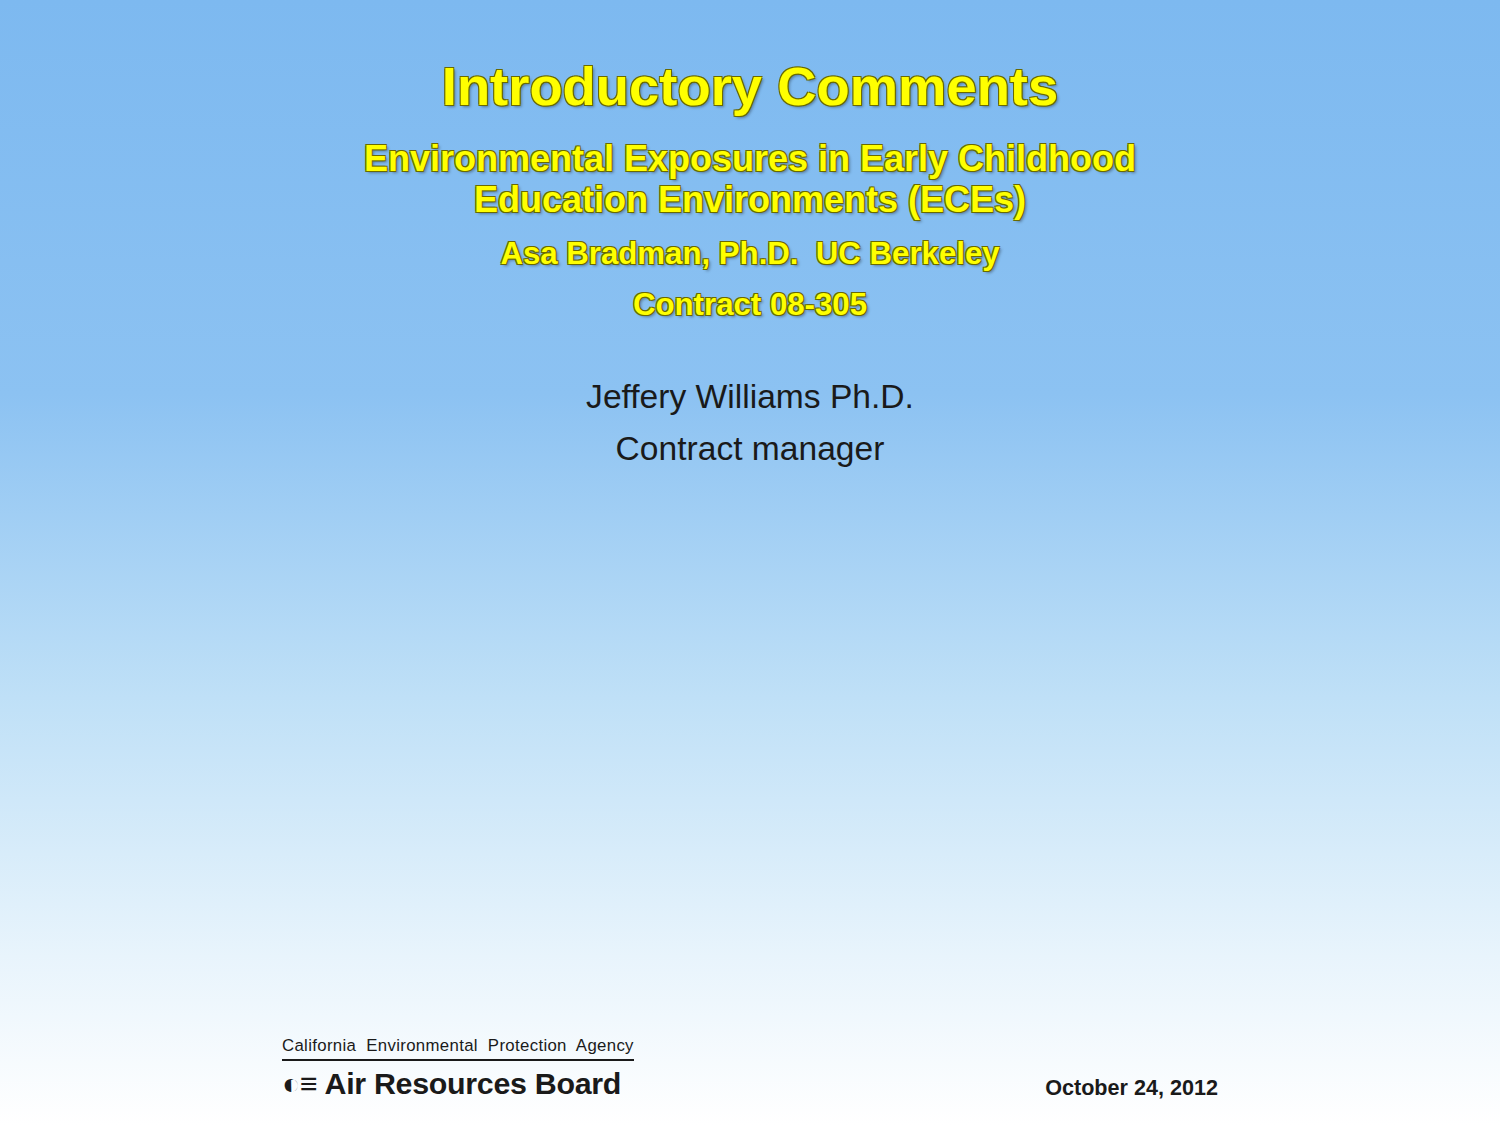Introductory Comments
Environmental Exposures in Early Childhood Education Environments (ECEs)
Asa Bradman, Ph.D. UC Berkeley
Contract 08-305
Jeffery Williams Ph.D.
Contract manager
California Environmental Protection Agency
◐≡ Air Resources Board
October 24, 2012